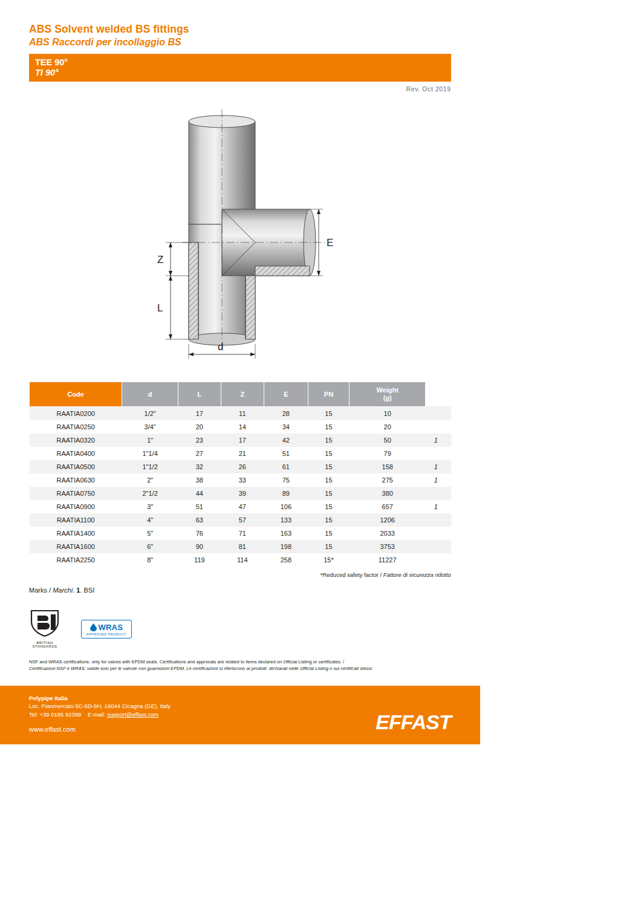ABS Solvent welded BS fittings
ABS Raccordi per incollaggio BS
TEE 90°
TI 90°
Rev. Oct 2019
E Z L d
| Code | d | L | Z | E | PN | Weight (g) | |
| --- | --- | --- | --- | --- | --- | --- | --- |
| RAATIA0200 | 1/2" | 17 | 11 | 28 | 15 | 10 | |
| RAATIA0250 | 3/4" | 20 | 14 | 34 | 15 | 20 | |
| RAATIA0320 | 1" | 23 | 17 | 42 | 15 | 50 | 1 |
| RAATIA0400 | 1"1/4 | 27 | 21 | 51 | 15 | 79 | |
| RAATIA0500 | 1"1/2 | 32 | 26 | 61 | 15 | 158 | 1 |
| RAATIA0630 | 2" | 38 | 33 | 75 | 15 | 275 | 1 |
| RAATIA0750 | 2"1/2 | 44 | 39 | 89 | 15 | 380 | |
| RAATIA0900 | 3" | 51 | 47 | 106 | 15 | 657 | 1 |
| RAATIA1100 | 4" | 63 | 57 | 133 | 15 | 1206 | |
| RAATIA1400 | 5" | 76 | 71 | 163 | 15 | 2033 | |
| RAATIA1600 | 6" | 90 | 81 | 198 | 15 | 3753 | |
| RAATIA2250 | 8" | 119 | 114 | 258 | 15* | 11227 | |
*Reduced safety factor / Fattore di sicurezza ridotto
Marks / Marchi. 1. BSI
BRITISH
STANDARDS
WRAS
APPROVED PRODUCT
NSF and WRAS certifications: only for valves with EPDM seals. Certifications and approvals are related to items declared on Official Listing or certificates. /
Certificazioni NSF e WRAS: valide solo per le valvole con guarnizioni EPDM. Le certificazioni si riferiscono ai prodotti dichiarati nelle Official Listing o sui certificati stessi.
Polypipe Italia
Loc. Pianmercato 5C-5D-5H, 16044 Cicagna (GE), Italy
Tel: +39 0185 92399 E-mail: support@effast.com
www.effast.com
EFFAST